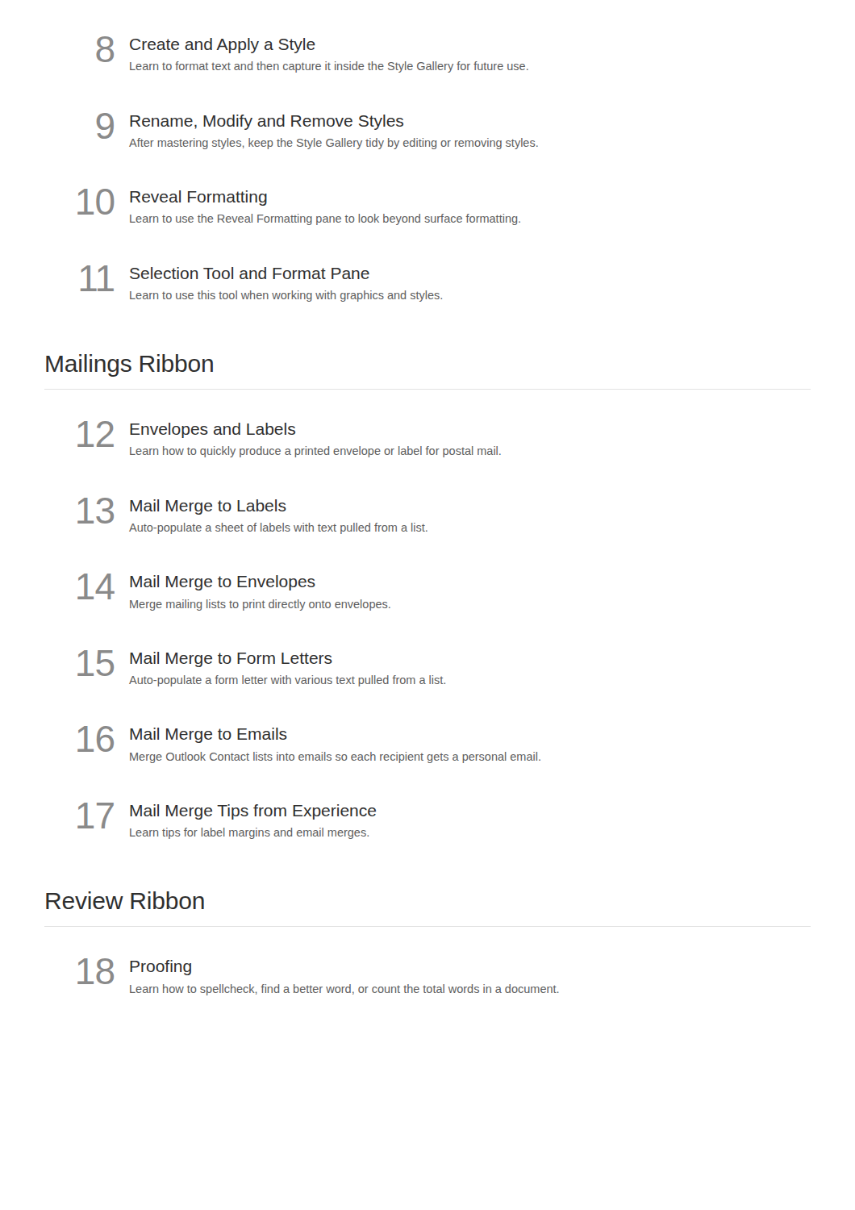8
Create and Apply a Style
Learn to format text and then capture it inside the Style Gallery for future use.
9
Rename, Modify and Remove Styles
After mastering styles, keep the Style Gallery tidy by editing or removing styles.
10
Reveal Formatting
Learn to use the Reveal Formatting pane to look beyond surface formatting.
11
Selection Tool and Format Pane
Learn to use this tool when working with graphics and styles.
Mailings Ribbon
12
Envelopes and Labels
Learn how to quickly produce a printed envelope or label for postal mail.
13
Mail Merge to Labels
Auto-populate a sheet of labels with text pulled from a list.
14
Mail Merge to Envelopes
Merge mailing lists to print directly onto envelopes.
15
Mail Merge to Form Letters
Auto-populate a form letter with various text pulled from a list.
16
Mail Merge to Emails
Merge Outlook Contact lists into emails so each recipient gets a personal email.
17
Mail Merge Tips from Experience
Learn tips for label margins and email merges.
Review Ribbon
18
Proofing
Learn how to spellcheck, find a better word, or count the total words in a document.